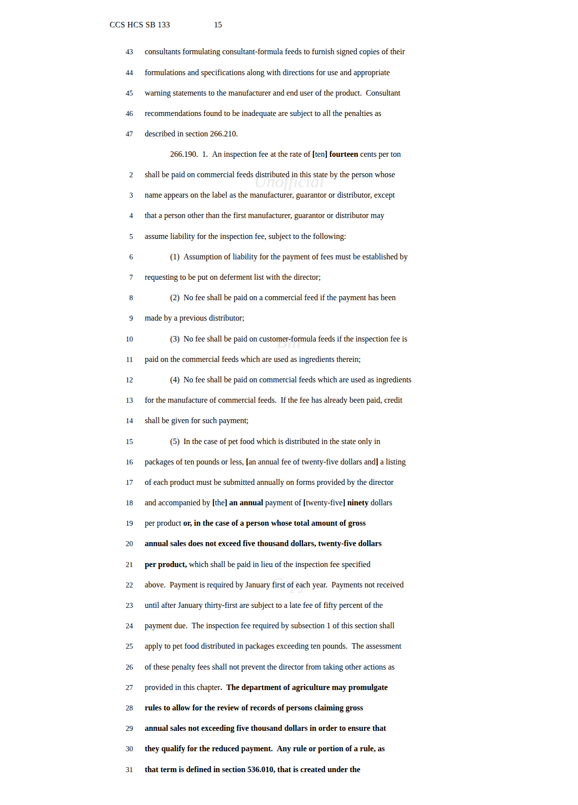CCS HCS SB 133 15
Unofficial
Bill
Copy
43 consultants formulating consultant-formula feeds to furnish signed copies of their
44 formulations and specifications along with directions for use and appropriate
45 warning statements to the manufacturer and end user of the product. Consultant
46 recommendations found to be inadequate are subject to all the penalties as
47 described in section 266.210.
266.190. 1. An inspection fee at the rate of [ten] fourteen cents per ton
2 shall be paid on commercial feeds distributed in this state by the person whose
3 name appears on the label as the manufacturer, guarantor or distributor, except
4 that a person other than the first manufacturer, guarantor or distributor may
5 assume liability for the inspection fee, subject to the following:
6 (1) Assumption of liability for the payment of fees must be established by
7 requesting to be put on deferment list with the director;
8 (2) No fee shall be paid on a commercial feed if the payment has been
9 made by a previous distributor;
10 (3) No fee shall be paid on customer-formula feeds if the inspection fee is
11 paid on the commercial feeds which are used as ingredients therein;
12 (4) No fee shall be paid on commercial feeds which are used as ingredients
13 for the manufacture of commercial feeds. If the fee has already been paid, credit
14 shall be given for such payment;
15 (5) In the case of pet food which is distributed in the state only in
16 packages of ten pounds or less, [an annual fee of twenty-five dollars and] a listing
17 of each product must be submitted annually on forms provided by the director
18 and accompanied by [the] an annual payment of [twenty-five] ninety dollars
19 per product or, in the case of a person whose total amount of gross
20 annual sales does not exceed five thousand dollars, twenty-five dollars
21 per product, which shall be paid in lieu of the inspection fee specified
22 above. Payment is required by January first of each year. Payments not received
23 until after January thirty-first are subject to a late fee of fifty percent of the
24 payment due. The inspection fee required by subsection 1 of this section shall
25 apply to pet food distributed in packages exceeding ten pounds. The assessment
26 of these penalty fees shall not prevent the director from taking other actions as
27 provided in this chapter. The department of agriculture may promulgate
28 rules to allow for the review of records of persons claiming gross
29 annual sales not exceeding five thousand dollars in order to ensure that
30 they qualify for the reduced payment. Any rule or portion of a rule, as
31 that term is defined in section 536.010, that is created under the